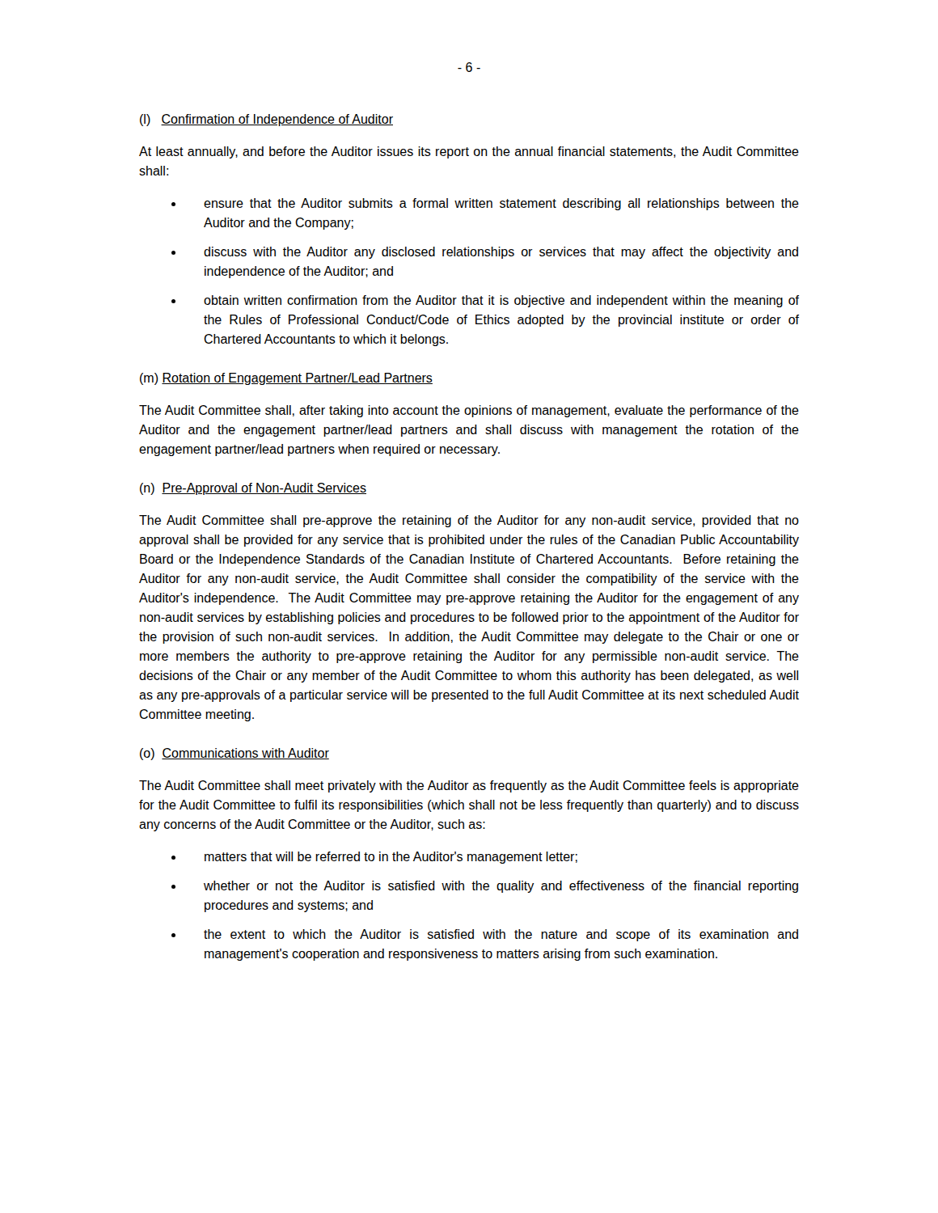- 6 -
(l) Confirmation of Independence of Auditor
At least annually, and before the Auditor issues its report on the annual financial statements, the Audit Committee shall:
ensure that the Auditor submits a formal written statement describing all relationships between the Auditor and the Company;
discuss with the Auditor any disclosed relationships or services that may affect the objectivity and independence of the Auditor; and
obtain written confirmation from the Auditor that it is objective and independent within the meaning of the Rules of Professional Conduct/Code of Ethics adopted by the provincial institute or order of Chartered Accountants to which it belongs.
(m) Rotation of Engagement Partner/Lead Partners
The Audit Committee shall, after taking into account the opinions of management, evaluate the performance of the Auditor and the engagement partner/lead partners and shall discuss with management the rotation of the engagement partner/lead partners when required or necessary.
(n) Pre-Approval of Non-Audit Services
The Audit Committee shall pre-approve the retaining of the Auditor for any non-audit service, provided that no approval shall be provided for any service that is prohibited under the rules of the Canadian Public Accountability Board or the Independence Standards of the Canadian Institute of Chartered Accountants. Before retaining the Auditor for any non-audit service, the Audit Committee shall consider the compatibility of the service with the Auditor's independence. The Audit Committee may pre-approve retaining the Auditor for the engagement of any non-audit services by establishing policies and procedures to be followed prior to the appointment of the Auditor for the provision of such non-audit services. In addition, the Audit Committee may delegate to the Chair or one or more members the authority to pre-approve retaining the Auditor for any permissible non-audit service. The decisions of the Chair or any member of the Audit Committee to whom this authority has been delegated, as well as any pre-approvals of a particular service will be presented to the full Audit Committee at its next scheduled Audit Committee meeting.
(o) Communications with Auditor
The Audit Committee shall meet privately with the Auditor as frequently as the Audit Committee feels is appropriate for the Audit Committee to fulfil its responsibilities (which shall not be less frequently than quarterly) and to discuss any concerns of the Audit Committee or the Auditor, such as:
matters that will be referred to in the Auditor's management letter;
whether or not the Auditor is satisfied with the quality and effectiveness of the financial reporting procedures and systems; and
the extent to which the Auditor is satisfied with the nature and scope of its examination and management's cooperation and responsiveness to matters arising from such examination.